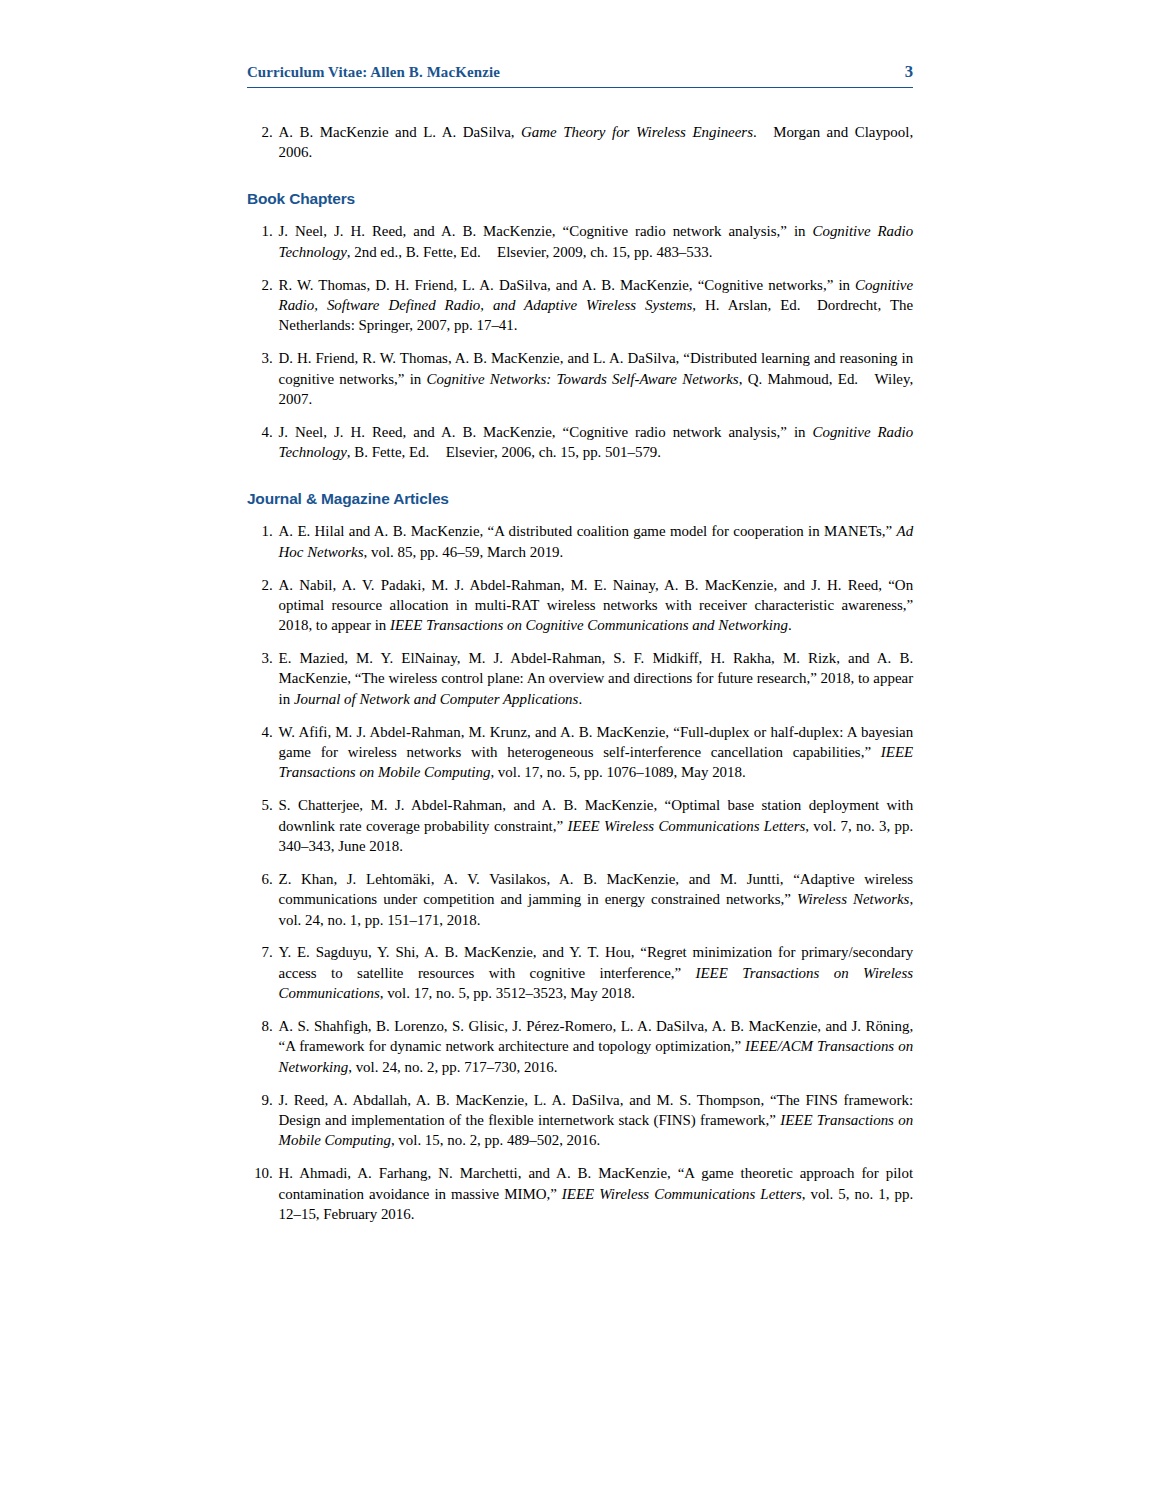Curriculum Vitae: Allen B. MacKenzie 3
2. A. B. MacKenzie and L. A. DaSilva, Game Theory for Wireless Engineers. Morgan and Claypool, 2006.
Book Chapters
1. J. Neel, J. H. Reed, and A. B. MacKenzie, “Cognitive radio network analysis,” in Cognitive Radio Technology, 2nd ed., B. Fette, Ed. Elsevier, 2009, ch. 15, pp. 483–533.
2. R. W. Thomas, D. H. Friend, L. A. DaSilva, and A. B. MacKenzie, “Cognitive networks,” in Cognitive Radio, Software Defined Radio, and Adaptive Wireless Systems, H. Arslan, Ed. Dordrecht, The Netherlands: Springer, 2007, pp. 17–41.
3. D. H. Friend, R. W. Thomas, A. B. MacKenzie, and L. A. DaSilva, “Distributed learning and reasoning in cognitive networks,” in Cognitive Networks: Towards Self-Aware Networks, Q. Mahmoud, Ed. Wiley, 2007.
4. J. Neel, J. H. Reed, and A. B. MacKenzie, “Cognitive radio network analysis,” in Cognitive Radio Technology, B. Fette, Ed. Elsevier, 2006, ch. 15, pp. 501–579.
Journal & Magazine Articles
1. A. E. Hilal and A. B. MacKenzie, “A distributed coalition game model for cooperation in MANETs,” Ad Hoc Networks, vol. 85, pp. 46–59, March 2019.
2. A. Nabil, A. V. Padaki, M. J. Abdel-Rahman, M. E. Nainay, A. B. MacKenzie, and J. H. Reed, “On optimal resource allocation in multi-RAT wireless networks with receiver characteristic awareness,” 2018, to appear in IEEE Transactions on Cognitive Communications and Networking.
3. E. Mazied, M. Y. ElNainay, M. J. Abdel-Rahman, S. F. Midkiff, H. Rakha, M. Rizk, and A. B. MacKenzie, “The wireless control plane: An overview and directions for future research,” 2018, to appear in Journal of Network and Computer Applications.
4. W. Afifi, M. J. Abdel-Rahman, M. Krunz, and A. B. MacKenzie, “Full-duplex or half-duplex: A bayesian game for wireless networks with heterogeneous self-interference cancellation capabilities,” IEEE Transactions on Mobile Computing, vol. 17, no. 5, pp. 1076–1089, May 2018.
5. S. Chatterjee, M. J. Abdel-Rahman, and A. B. MacKenzie, “Optimal base station deployment with downlink rate coverage probability constraint,” IEEE Wireless Communications Letters, vol. 7, no. 3, pp. 340–343, June 2018.
6. Z. Khan, J. Lehtomäki, A. V. Vasilakos, A. B. MacKenzie, and M. Juntti, “Adaptive wireless communications under competition and jamming in energy constrained networks,” Wireless Networks, vol. 24, no. 1, pp. 151–171, 2018.
7. Y. E. Sagduyu, Y. Shi, A. B. MacKenzie, and Y. T. Hou, “Regret minimization for primary/secondary access to satellite resources with cognitive interference,” IEEE Transactions on Wireless Communications, vol. 17, no. 5, pp. 3512–3523, May 2018.
8. A. S. Shahfigh, B. Lorenzo, S. Glisic, J. Pérez-Romero, L. A. DaSilva, A. B. MacKenzie, and J. Röning, “A framework for dynamic network architecture and topology optimization,” IEEE/ACM Transactions on Networking, vol. 24, no. 2, pp. 717–730, 2016.
9. J. Reed, A. Abdallah, A. B. MacKenzie, L. A. DaSilva, and M. S. Thompson, “The FINS framework: Design and implementation of the flexible internetwork stack (FINS) framework,” IEEE Transactions on Mobile Computing, vol. 15, no. 2, pp. 489–502, 2016.
10. H. Ahmadi, A. Farhang, N. Marchetti, and A. B. MacKenzie, “A game theoretic approach for pilot contamination avoidance in massive MIMO,” IEEE Wireless Communications Letters, vol. 5, no. 1, pp. 12–15, February 2016.